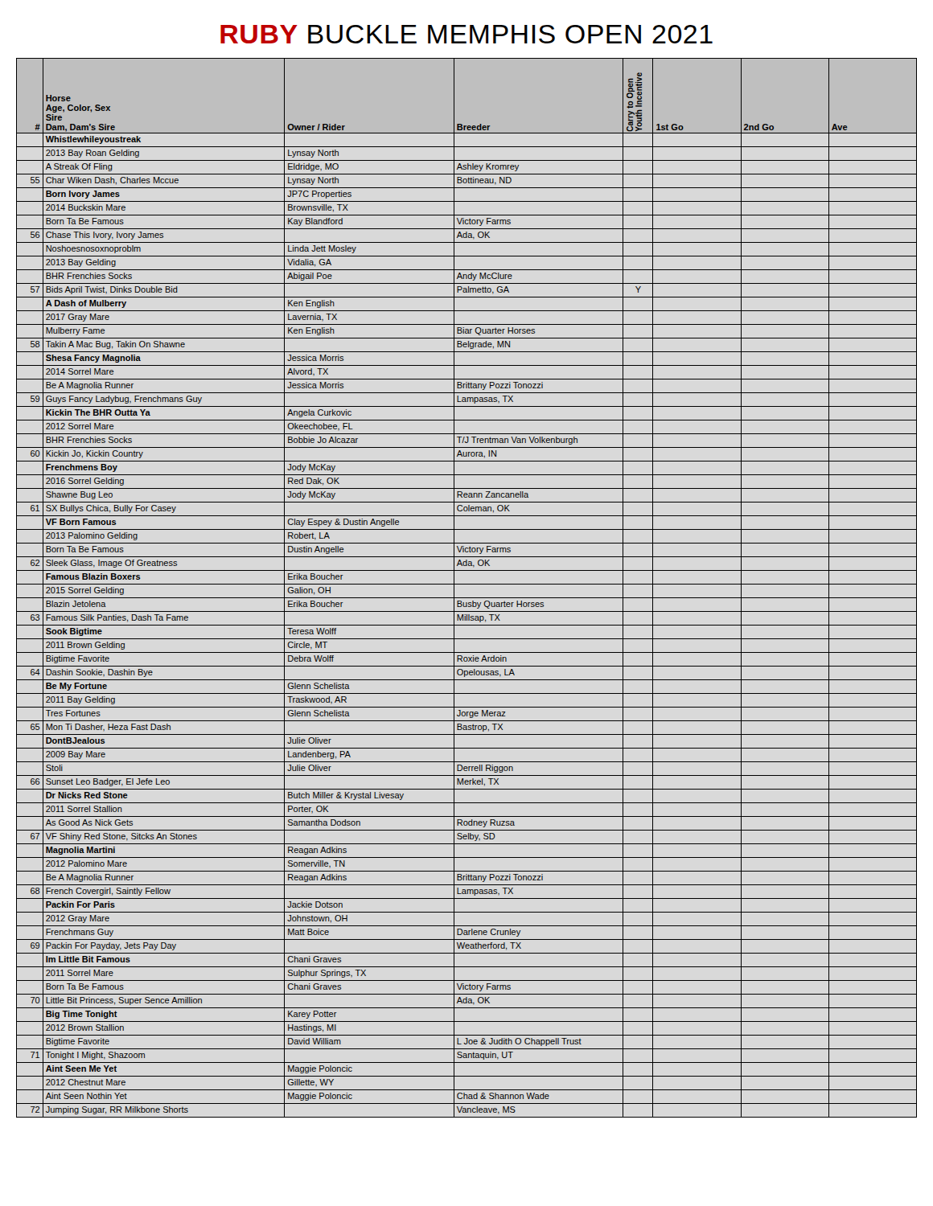RUBY BUCKLE MEMPHIS OPEN 2021
| # | Horse Age, Color, Sex Sire Dam, Dam's Sire | Owner / Rider | Breeder | Carry to Open Youth Incentive | 1st Go | 2nd Go | Ave |
| --- | --- | --- | --- | --- | --- | --- | --- |
| | Whistlewhileyoustreak | | | | | | |
| | 2013 Bay Roan Gelding | Lynsay North | | | | | |
| | A Streak Of Fling | Eldridge, MO | Ashley Kromrey | | | | |
| 55 | Char Wiken Dash, Charles Mccue | Lynsay North | Bottineau, ND | | | | |
| | Born Ivory James | JP7C Properties | | | | | |
| | 2014 Buckskin Mare | Brownsville, TX | | | | | |
| | Born Ta Be Famous | Kay Blandford | Victory Farms | | | | |
| 56 | Chase This Ivory, Ivory James | | Ada, OK | | | | |
| | Noshoesnosoxnoproblm | Linda Jett Mosley | | | | | |
| | 2013 Bay Gelding | Vidalia, GA | | | | | |
| | BHR Frenchies Socks | Abigail Poe | Andy McClure | | | | |
| 57 | Bids April Twist, Dinks Double Bid | | Palmetto, GA | Y | | | |
| | A Dash of Mulberry | Ken English | | | | | |
| | 2017 Gray Mare | Lavernia, TX | | | | | |
| | Mulberry Fame | Ken English | Biar Quarter Horses | | | | |
| 58 | Takin A Mac Bug, Takin On Shawne | | Belgrade, MN | | | | |
| | Shesa Fancy Magnolia | Jessica Morris | | | | | |
| | 2014 Sorrel Mare | Alvord, TX | | | | | |
| | Be A Magnolia Runner | Jessica Morris | Brittany Pozzi Tonozzi | | | | |
| 59 | Guys Fancy Ladybug, Frenchmans Guy | | Lampasas, TX | | | | |
| | Kickin The BHR Outta Ya | Angela Curkovic | | | | | |
| | 2012 Sorrel Mare | Okeechobee, FL | | | | | |
| | BHR Frenchies Socks | Bobbie Jo Alcazar | T/J Trentman Van Volkenburgh | | | | |
| 60 | Kickin Jo, Kickin Country | | Aurora, IN | | | | |
| | Frenchmens Boy | Jody McKay | | | | | |
| | 2016 Sorrel Gelding | Red Dak, OK | | | | | |
| | Shawne Bug Leo | Jody McKay | Reann Zancanella | | | | |
| 61 | SX Bullys Chica, Bully For Casey | | Coleman, OK | | | | |
| | VF Born Famous | Clay Espey & Dustin Angelle | | | | | |
| | 2013 Palomino Gelding | Robert, LA | | | | | |
| | Born Ta Be Famous | Dustin Angelle | Victory Farms | | | | |
| 62 | Sleek Glass, Image Of Greatness | | Ada, OK | | | | |
| | Famous Blazin Boxers | Erika Boucher | | | | | |
| | 2015 Sorrel Gelding | Galion, OH | | | | | |
| | Blazin Jetolena | Erika Boucher | Busby Quarter Horses | | | | |
| 63 | Famous Silk Panties, Dash Ta Fame | | Millsap, TX | | | | |
| | Sook Bigtime | Teresa Wolff | | | | | |
| | 2011 Brown Gelding | Circle, MT | | | | | |
| | Bigtime Favorite | Debra Wolff | Roxie Ardoin | | | | |
| 64 | Dashin Sookie, Dashin Bye | | Opelousas, LA | | | | |
| | Be My Fortune | Glenn Schelista | | | | | |
| | 2011 Bay Gelding | Traskwood, AR | | | | | |
| | Tres Fortunes | Glenn Schelista | Jorge Meraz | | | | |
| 65 | Mon Ti Dasher, Heza Fast Dash | | Bastrop, TX | | | | |
| | DontBJealous | Julie Oliver | | | | | |
| | 2009 Bay Mare | Landenberg, PA | | | | | |
| | Stoli | Julie Oliver | Derrell Riggon | | | | |
| 66 | Sunset Leo Badger, El Jefe Leo | | Merkel, TX | | | | |
| | Dr Nicks Red Stone | Butch Miller & Krystal Livesay | | | | | |
| | 2011 Sorrel Stallion | Porter, OK | | | | | |
| | As Good As Nick Gets | Samantha Dodson | Rodney Ruzsa | | | | |
| 67 | VF Shiny Red Stone, Sitcks An Stones | | Selby, SD | | | | |
| | Magnolia Martini | Reagan Adkins | | | | | |
| | 2012 Palomino Mare | Somerville, TN | | | | | |
| | Be A Magnolia Runner | Reagan Adkins | Brittany Pozzi Tonozzi | | | | |
| 68 | French Covergirl, Saintly Fellow | | Lampasas, TX | | | | |
| | Packin For Paris | Jackie Dotson | | | | | |
| | 2012 Gray Mare | Johnstown, OH | | | | | |
| | Frenchmans Guy | Matt Boice | Darlene Crunley | | | | |
| 69 | Packin For Payday, Jets Pay Day | | Weatherford, TX | | | | |
| | Im Little Bit Famous | Chani Graves | | | | | |
| | 2011 Sorrel Mare | Sulphur Springs, TX | | | | | |
| | Born Ta Be Famous | Chani Graves | Victory Farms | | | | |
| 70 | Little Bit Princess, Super Sence Amillion | | Ada, OK | | | | |
| | Big Time Tonight | Karey Potter | | | | | |
| | 2012 Brown Stallion | Hastings, MI | | | | | |
| | Bigtime Favorite | David William | L Joe & Judith O Chappell Trust | | | | |
| 71 | Tonight I Might, Shazoom | | Santaquin, UT | | | | |
| | Aint Seen Me Yet | Maggie Poloncic | | | | | |
| | 2012 Chestnut Mare | Gillette, WY | | | | | |
| | Aint Seen Nothin Yet | Maggie Poloncic | Chad & Shannon Wade | | | | |
| 72 | Jumping Sugar, RR Milkbone Shorts | | Vancleave, MS | | | | |